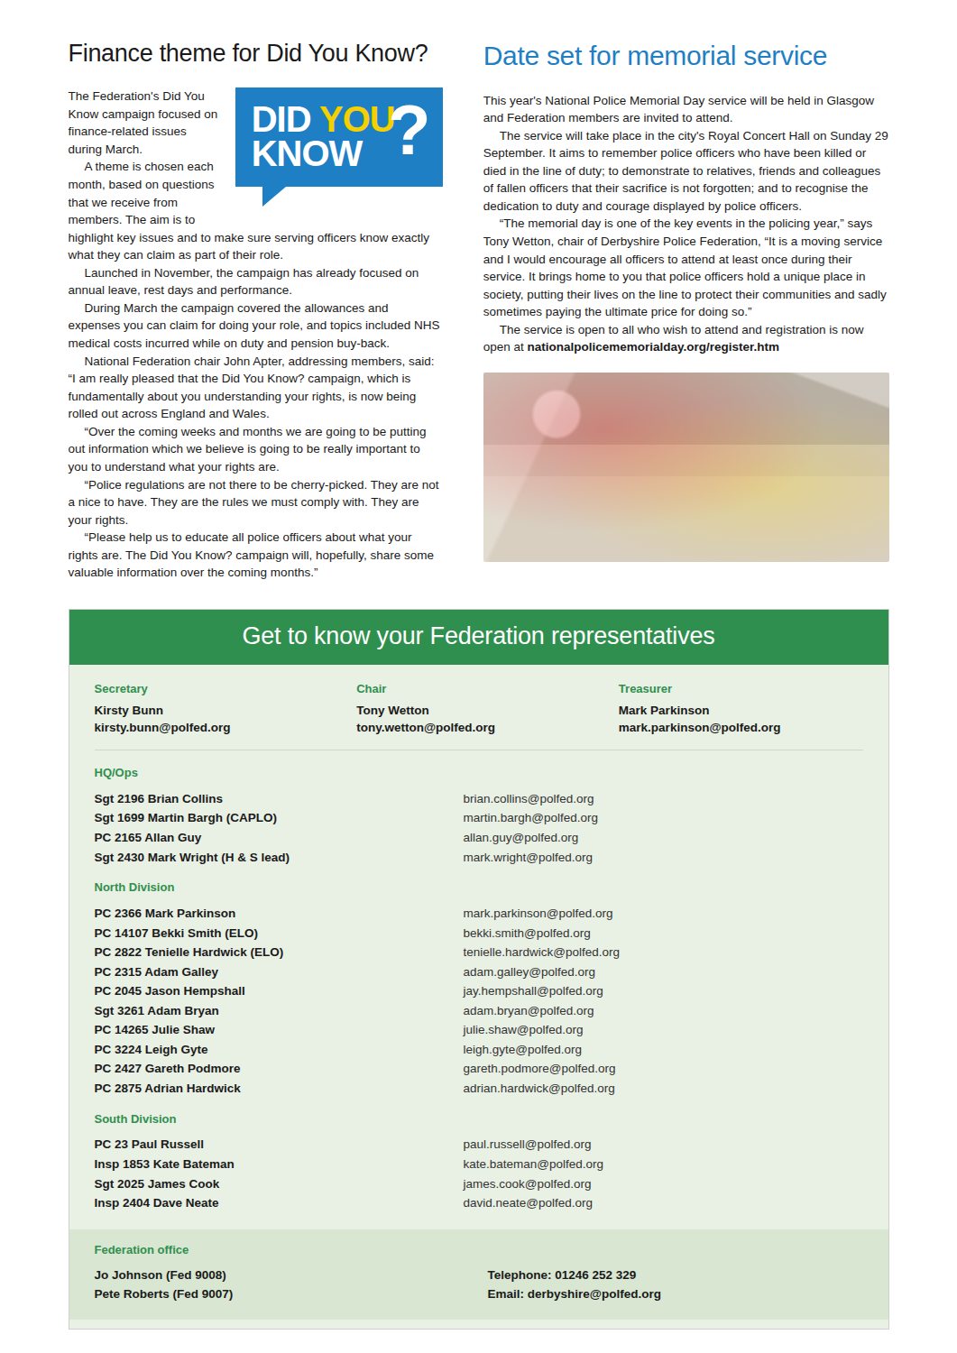Finance theme for Did You Know?
? DID YOU
KNOW
The Federation's Did You Know campaign focused on finance-related issues during March.
A theme is chosen each month, based on questions that we receive from members. The aim is to highlight key issues and to make sure serving officers know exactly what they can claim as part of their role.
Launched in November, the campaign has already focused on annual leave, rest days and performance.
During March the campaign covered the allowances and expenses you can claim for doing your role, and topics included NHS medical costs incurred while on duty and pension buy-back.
National Federation chair John Apter, addressing members, said: “I am really pleased that the Did You Know? campaign, which is fundamentally about you understanding your rights, is now being rolled out across England and Wales.
“Over the coming weeks and months we are going to be putting out information which we believe is going to be really important to you to understand what your rights are.
“Police regulations are not there to be cherry-picked. They are not a nice to have. They are the rules we must comply with. They are your rights.
“Please help us to educate all police officers about what your rights are. The Did You Know? campaign will, hopefully, share some valuable information over the coming months.”
Date set for memorial service
This year's National Police Memorial Day service will be held in Glasgow and Federation members are invited to attend.
The service will take place in the city's Royal Concert Hall on Sunday 29 September. It aims to remember police officers who have been killed or died in the line of duty; to demonstrate to relatives, friends and colleagues of fallen officers that their sacrifice is not forgotten; and to recognise the dedication to duty and courage displayed by police officers.
“The memorial day is one of the key events in the policing year,” says Tony Wetton, chair of Derbyshire Police Federation, “It is a moving service and I would encourage all officers to attend at least once during their service. It brings home to you that police officers hold a unique place in society, putting their lives on the line to protect their communities and sadly sometimes paying the ultimate price for doing so.”
The service is open to all who wish to attend and registration is now open at nationalpolicememorialday.org/register.htm
Get to know your Federation representatives
Secretary
Kirsty Bunn
kirsty.bunn@polfed.org
Chair
Tony Wetton
tony.wetton@polfed.org
Treasurer
Mark Parkinson
mark.parkinson@polfed.org
HQ/Ops
| Sgt 2196 Brian Collins | brian.collins@polfed.org |
| Sgt 1699 Martin Bargh (CAPLO) | martin.bargh@polfed.org |
| PC 2165 Allan Guy | allan.guy@polfed.org |
| Sgt 2430 Mark Wright (H & S lead) | mark.wright@polfed.org |
North Division
| PC 2366 Mark Parkinson | mark.parkinson@polfed.org |
| PC 14107 Bekki Smith (ELO) | bekki.smith@polfed.org |
| PC 2822 Tenielle Hardwick (ELO) | tenielle.hardwick@polfed.org |
| PC 2315 Adam Galley | adam.galley@polfed.org |
| PC 2045 Jason Hempshall | jay.hempshall@polfed.org |
| Sgt 3261 Adam Bryan | adam.bryan@polfed.org |
| PC 14265 Julie Shaw | julie.shaw@polfed.org |
| PC 3224 Leigh Gyte | leigh.gyte@polfed.org |
| PC 2427 Gareth Podmore | gareth.podmore@polfed.org |
| PC 2875 Adrian Hardwick | adrian.hardwick@polfed.org |
South Division
| PC 23 Paul Russell | paul.russell@polfed.org |
| Insp 1853 Kate Bateman | kate.bateman@polfed.org |
| Sgt 2025 James Cook | james.cook@polfed.org |
| Insp 2404 Dave Neate | david.neate@polfed.org |
Federation office
Jo Johnson (Fed 9008)
Pete Roberts (Fed 9007)
Telephone: 01246 252 329
Email: derbyshire@polfed.org